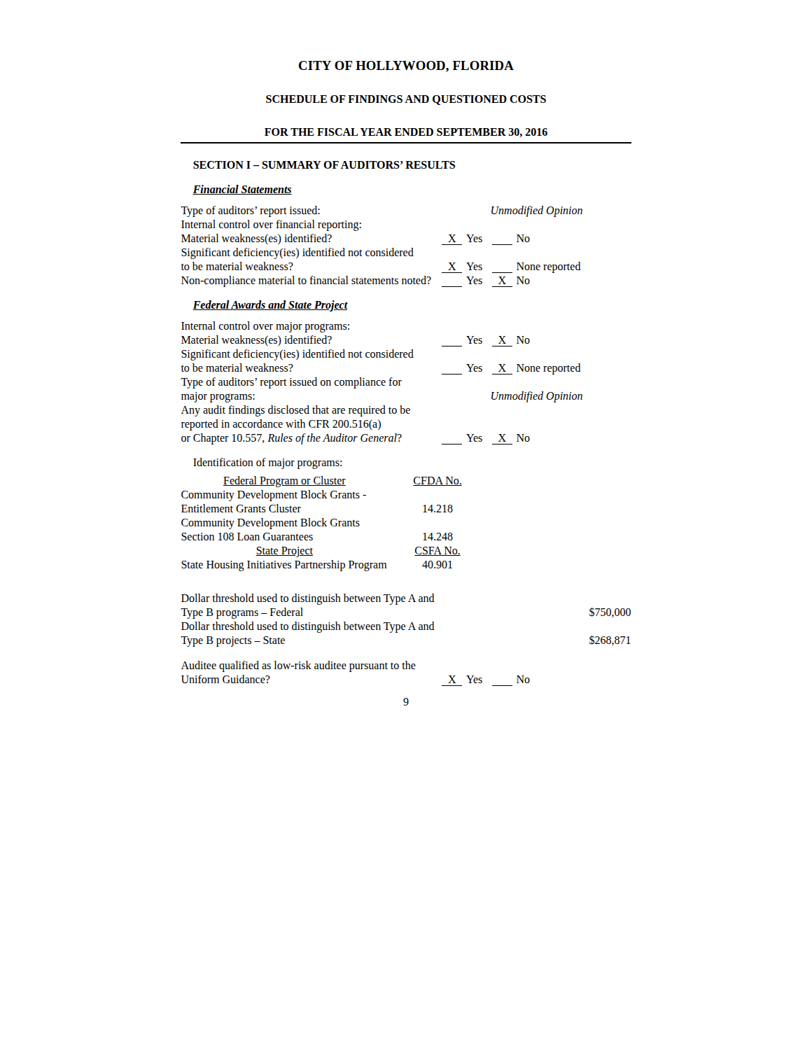CITY OF HOLLYWOOD, FLORIDA
SCHEDULE OF FINDINGS AND QUESTIONED COSTS
FOR THE FISCAL YEAR ENDED SEPTEMBER 30, 2016
SECTION I – SUMMARY OF AUDITORS’ RESULTS
Financial Statements
| Type of auditors’ report issued: | Unmodified Opinion |
| Internal control over financial reporting: | |
| Material weakness(es) identified? | X Yes X No |
| Significant deficiency(ies) identified not considered | |
| to be material weakness? | X Yes X None reported |
| Non-compliance material to financial statements noted? | X Yes X No |
Federal Awards and State Project
| Internal control over major programs: | |
| Material weakness(es) identified? | X Yes X No |
| Significant deficiency(ies) identified not considered | |
| to be material weakness? | X Yes X None reported |
| Type of auditors’ report issued on compliance for | |
| major programs: | Unmodified Opinion |
| Any audit findings disclosed that are required to be | |
| reported in accordance with CFR 200.516(a) | |
| or Chapter 10.557, Rules of the Auditor General ? | X Yes X No |
Identification of major programs:
| Federal Program or Cluster | CFDA No. | |
| Community Development Block Grants - | | |
| Entitlement Grants Cluster | 14.218 | |
| Community Development Block Grants | | |
| Section 108 Loan Guarantees | 14.248 | |
| State Project | CSFA No. | |
| State Housing Initiatives Partnership Program | 40.901 | |
| Dollar threshold used to distinguish between Type A and | |
| Type B programs – Federal | $750,000 |
| Dollar threshold used to distinguish between Type A and | |
| Type B projects – State | $268,871 |
| Auditee qualified as low-risk auditee pursuant to the | |
| Uniform Guidance? | X Yes X No |
9